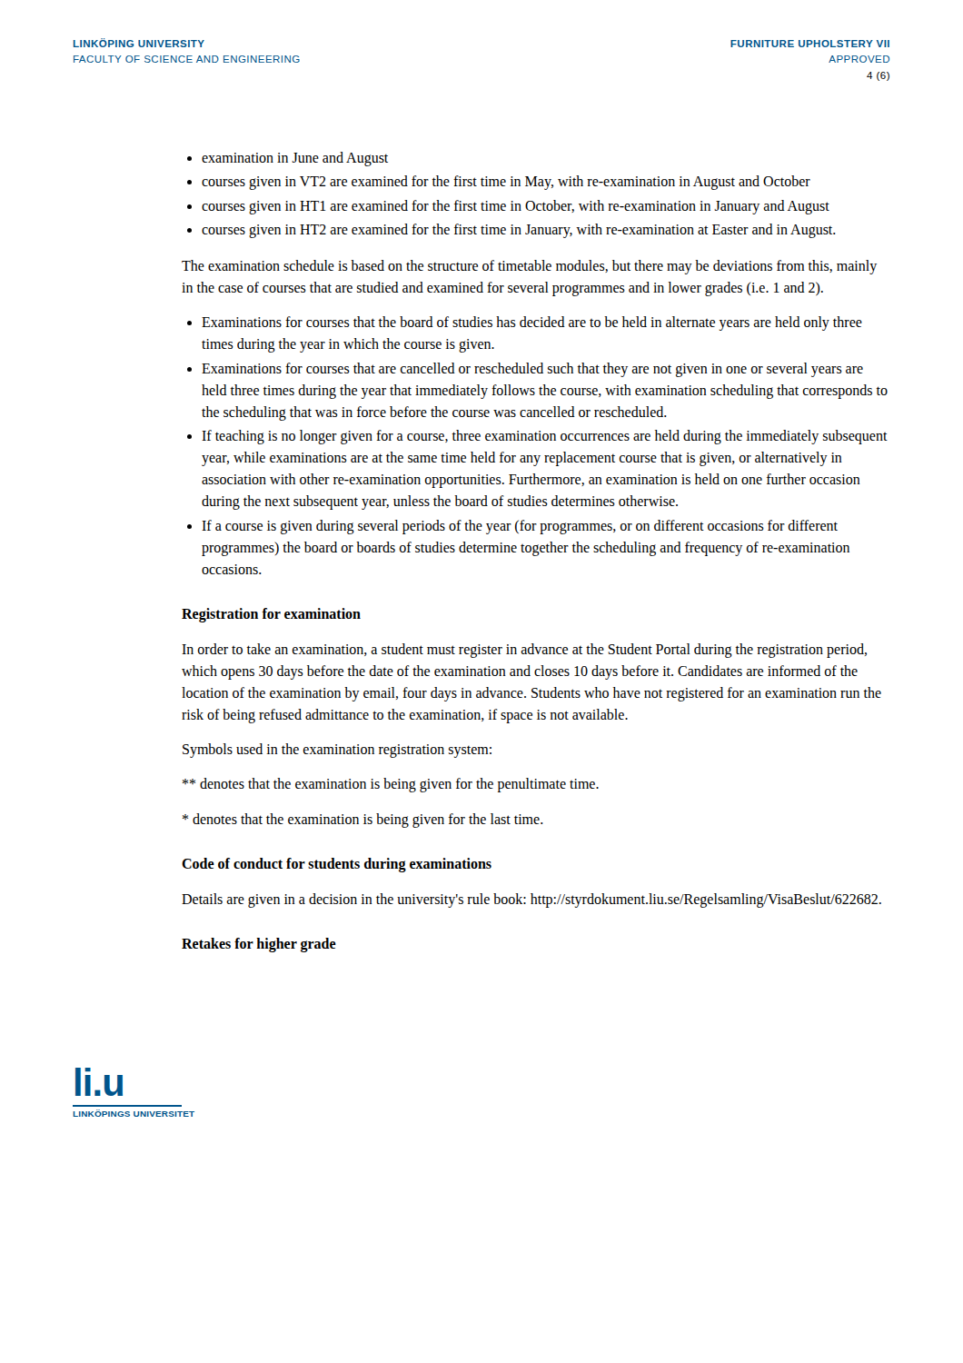LINKÖPING UNIVERSITY
FACULTY OF SCIENCE AND ENGINEERING
FURNITURE UPHOLSTERY VII
APPROVED
4 (6)
examination in June and August
courses given in VT2 are examined for the first time in May, with re-examination in August and October
courses given in HT1 are examined for the first time in October, with re-examination in January and August
courses given in HT2 are examined for the first time in January, with re-examination at Easter and in August.
The examination schedule is based on the structure of timetable modules, but there may be deviations from this, mainly in the case of courses that are studied and examined for several programmes and in lower grades (i.e. 1 and 2).
Examinations for courses that the board of studies has decided are to be held in alternate years are held only three times during the year in which the course is given.
Examinations for courses that are cancelled or rescheduled such that they are not given in one or several years are held three times during the year that immediately follows the course, with examination scheduling that corresponds to the scheduling that was in force before the course was cancelled or rescheduled.
If teaching is no longer given for a course, three examination occurrences are held during the immediately subsequent year, while examinations are at the same time held for any replacement course that is given, or alternatively in association with other re-examination opportunities. Furthermore, an examination is held on one further occasion during the next subsequent year, unless the board of studies determines otherwise.
If a course is given during several periods of the year (for programmes, or on different occasions for different programmes) the board or boards of studies determine together the scheduling and frequency of re-examination occasions.
Registration for examination
In order to take an examination, a student must register in advance at the Student Portal during the registration period, which opens 30 days before the date of the examination and closes 10 days before it. Candidates are informed of the location of the examination by email, four days in advance. Students who have not registered for an examination run the risk of being refused admittance to the examination, if space is not available.
Symbols used in the examination registration system:
** denotes that the examination is being given for the penultimate time.
* denotes that the examination is being given for the last time.
Code of conduct for students during examinations
Details are given in a decision in the university's rule book: http://styrdokument.liu.se/Regelsamling/VisaBeslut/622682.
Retakes for higher grade
li. u
LINKÖPINGS UNIVERSITET